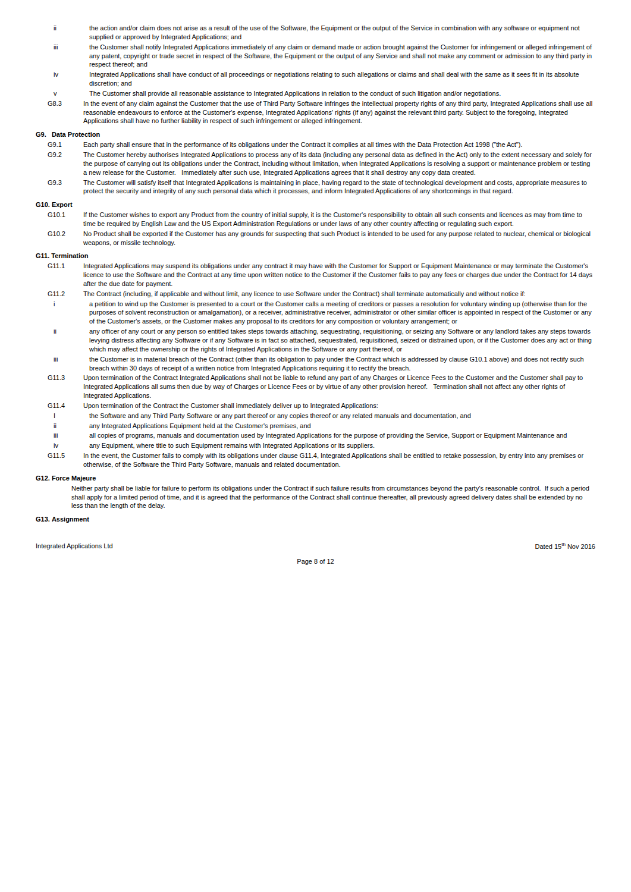ii
the action and/or claim does not arise as a result of the use of the Software, the Equipment or the output of the Service in combination with any software or equipment not supplied or approved by Integrated Applications; and
iii
the Customer shall notify Integrated Applications immediately of any claim or demand made or action brought against the Customer for infringement or alleged infringement of any patent, copyright or trade secret in respect of the Software, the Equipment or the output of any Service and shall not make any comment or admission to any third party in respect thereof; and
iv
Integrated Applications shall have conduct of all proceedings or negotiations relating to such allegations or claims and shall deal with the same as it sees fit in its absolute discretion; and
v
The Customer shall provide all reasonable assistance to Integrated Applications in relation to the conduct of such litigation and/or negotiations.
G8.3
In the event of any claim against the Customer that the use of Third Party Software infringes the intellectual property rights of any third party, Integrated Applications shall use all reasonable endeavours to enforce at the Customer's expense, Integrated Applications' rights (if any) against the relevant third party. Subject to the foregoing, Integrated Applications shall have no further liability in respect of such infringement or alleged infringement.
G9. Data Protection
G9.1
Each party shall ensure that in the performance of its obligations under the Contract it complies at all times with the Data Protection Act 1998 ("the Act").
G9.2
The Customer hereby authorises Integrated Applications to process any of its data (including any personal data as defined in the Act) only to the extent necessary and solely for the purpose of carrying out its obligations under the Contract, including without limitation, when Integrated Applications is resolving a support or maintenance problem or testing a new release for the Customer. Immediately after such use, Integrated Applications agrees that it shall destroy any copy data created.
G9.3
The Customer will satisfy itself that Integrated Applications is maintaining in place, having regard to the state of technological development and costs, appropriate measures to protect the security and integrity of any such personal data which it processes, and inform Integrated Applications of any shortcomings in that regard.
G10. Export
G10.1
If the Customer wishes to export any Product from the country of initial supply, it is the Customer's responsibility to obtain all such consents and licences as may from time to time be required by English Law and the US Export Administration Regulations or under laws of any other country affecting or regulating such export.
G10.2
No Product shall be exported if the Customer has any grounds for suspecting that such Product is intended to be used for any purpose related to nuclear, chemical or biological weapons, or missile technology.
G11. Termination
G11.1
Integrated Applications may suspend its obligations under any contract it may have with the Customer for Support or Equipment Maintenance or may terminate the Customer's licence to use the Software and the Contract at any time upon written notice to the Customer if the Customer fails to pay any fees or charges due under the Contract for 14 days after the due date for payment.
G11.2
The Contract (including, if applicable and without limit, any licence to use Software under the Contract) shall terminate automatically and without notice if:
i
a petition to wind up the Customer is presented to a court or the Customer calls a meeting of creditors or passes a resolution for voluntary winding up (otherwise than for the purposes of solvent reconstruction or amalgamation), or a receiver, administrative receiver, administrator or other similar officer is appointed in respect of the Customer or any of the Customer's assets, or the Customer makes any proposal to its creditors for any composition or voluntary arrangement; or
ii
any officer of any court or any person so entitled takes steps towards attaching, sequestrating, requisitioning, or seizing any Software or any landlord takes any steps towards levying distress affecting any Software or if any Software is in fact so attached, sequestrated, requisitioned, seized or distrained upon, or if the Customer does any act or thing which may affect the ownership or the rights of Integrated Applications in the Software or any part thereof, or
iii
the Customer is in material breach of the Contract (other than its obligation to pay under the Contract which is addressed by clause G10.1 above) and does not rectify such breach within 30 days of receipt of a written notice from Integrated Applications requiring it to rectify the breach.
G11.3
Upon termination of the Contract Integrated Applications shall not be liable to refund any part of any Charges or Licence Fees to the Customer and the Customer shall pay to Integrated Applications all sums then due by way of Charges or Licence Fees or by virtue of any other provision hereof. Termination shall not affect any other rights of Integrated Applications.
G11.4
Upon termination of the Contract the Customer shall immediately deliver up to Integrated Applications:
I
the Software and any Third Party Software or any part thereof or any copies thereof or any related manuals and documentation, and
ii
any Integrated Applications Equipment held at the Customer's premises, and
iii
all copies of programs, manuals and documentation used by Integrated Applications for the purpose of providing the Service, Support or Equipment Maintenance and
iv
any Equipment, where title to such Equipment remains with Integrated Applications or its suppliers.
G11.5
In the event, the Customer fails to comply with its obligations under clause G11.4, Integrated Applications shall be entitled to retake possession, by entry into any premises or otherwise, of the Software the Third Party Software, manuals and related documentation.
G12. Force Majeure
Neither party shall be liable for failure to perform its obligations under the Contract if such failure results from circumstances beyond the party's reasonable control. If such a period shall apply for a limited period of time, and it is agreed that the performance of the Contract shall continue thereafter, all previously agreed delivery dates shall be extended by no less than the length of the delay.
G13. Assignment
Integrated Applications Ltd
Dated 15th Nov 2016
Page 8 of 12